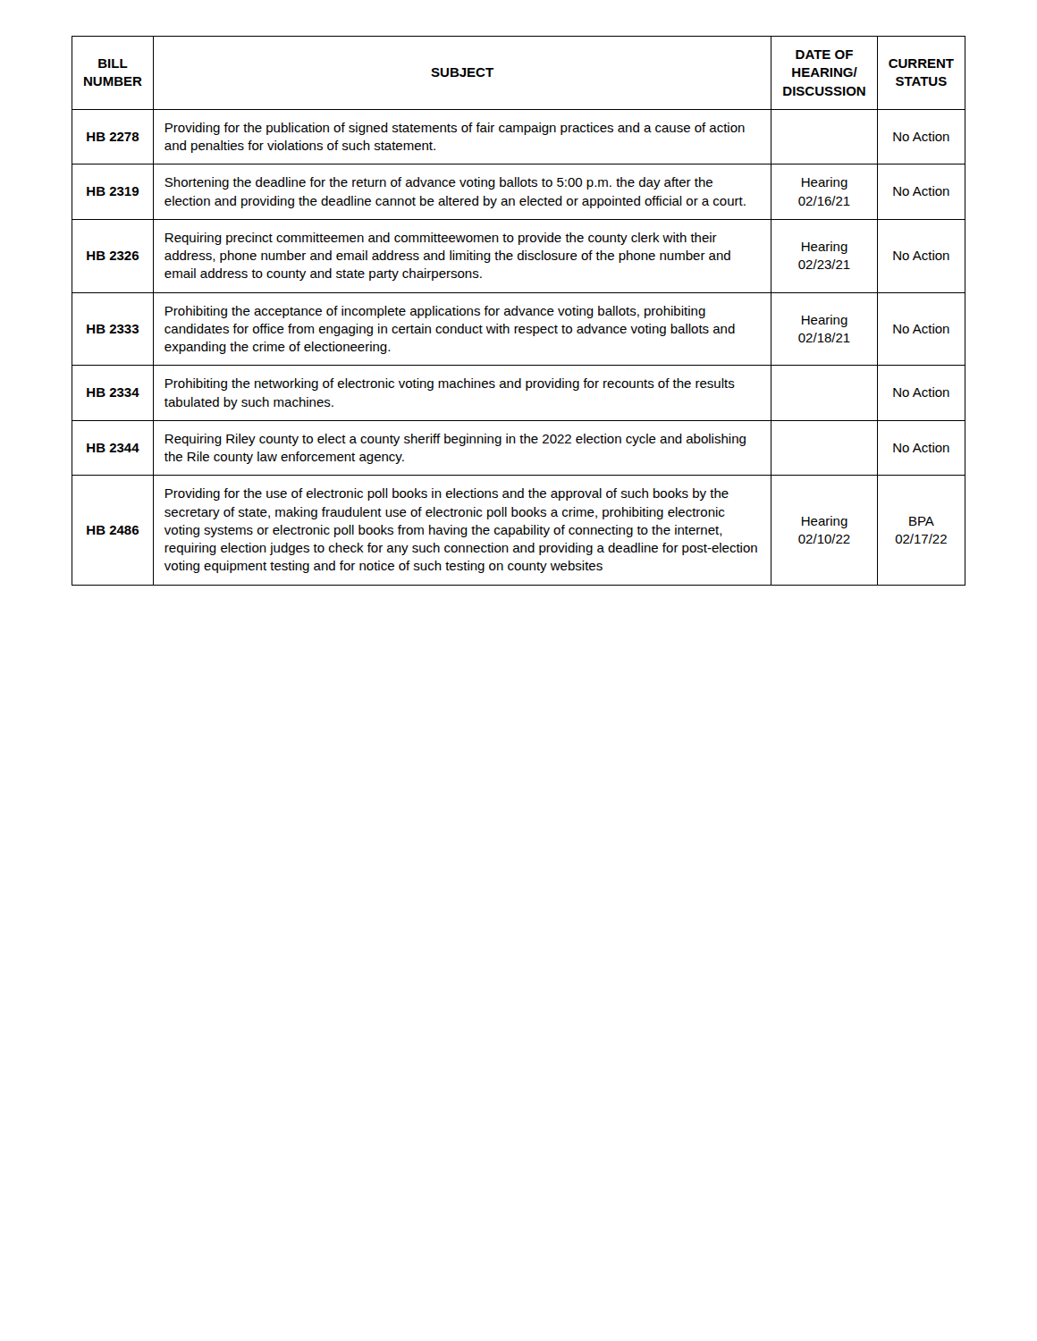| BILL NUMBER | SUBJECT | DATE OF HEARING/ DISCUSSION | CURRENT STATUS |
| --- | --- | --- | --- |
| HB 2278 | Providing for the publication of signed statements of fair campaign practices and a cause of action and penalties for violations of such statement. | | No Action |
| HB 2319 | Shortening the deadline for the return of advance voting ballots to 5:00 p.m. the day after the election and providing the deadline cannot be altered by an elected or appointed official or a court. | Hearing 02/16/21 | No Action |
| HB 2326 | Requiring precinct committeemen and committeewomen to provide the county clerk with their address, phone number and email address and limiting the disclosure of the phone number and email address to county and state party chairpersons. | Hearing 02/23/21 | No Action |
| HB 2333 | Prohibiting the acceptance of incomplete applications for advance voting ballots, prohibiting candidates for office from engaging in certain conduct with respect to advance voting ballots and expanding the crime of electioneering. | Hearing 02/18/21 | No Action |
| HB 2334 | Prohibiting the networking of electronic voting machines and providing for recounts of the results tabulated by such machines. | | No Action |
| HB 2344 | Requiring Riley county to elect a county sheriff beginning in the 2022 election cycle and abolishing the Rile county law enforcement agency. | | No Action |
| HB 2486 | Providing for the use of electronic poll books in elections and the approval of such books by the secretary of state, making fraudulent use of electronic poll books a crime, prohibiting electronic voting systems or electronic poll books from having the capability of connecting to the internet, requiring election judges to check for any such connection and providing a deadline for post-election voting equipment testing and for notice of such testing on county websites | Hearing 02/10/22 | BPA 02/17/22 |